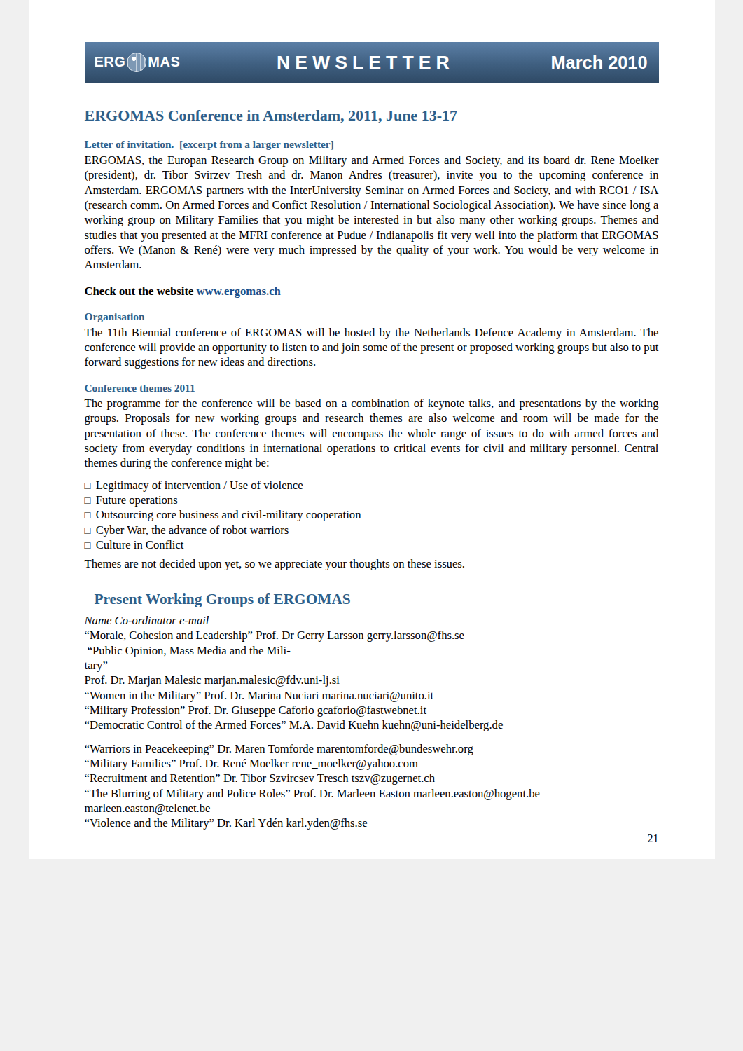ERG MAS
Newsletter
March 2010
ERGOMAS Conference in Amsterdam, 2011, June 13-17
Letter of invitation. [excerpt from a larger newsletter]
ERGOMAS, the Europan Research Group on Military and Armed Forces and Society, and its board dr. Rene Moelker (president), dr. Tibor Svirzev Tresh and dr. Manon Andres (treasurer), invite you to the upcoming conference in Amsterdam. ERGOMAS partners with the InterUniversity Seminar on Armed Forces and Society, and with RCO1 / ISA (research comm. On Armed Forces and Confict Resolution / International Sociological Association). We have since long a working group on Military Families that you might be interested in but also many other working groups. Themes and studies that you presented at the MFRI conference at Pudue / Indianapolis fit very well into the platform that ERGOMAS offers. We (Manon & René) were very much impressed by the quality of your work. You would be very welcome in Amsterdam.
Check out the website www.ergomas.ch
Organisation
The 11th Biennial conference of ERGOMAS will be hosted by the Netherlands Defence Academy in Amsterdam. The conference will provide an opportunity to listen to and join some of the present or proposed working groups but also to put forward suggestions for new ideas and directions.
Conference themes 2011
The programme for the conference will be based on a combination of keynote talks, and presentations by the working groups. Proposals for new working groups and research themes are also welcome and room will be made for the presentation of these. The conference themes will encompass the whole range of issues to do with armed forces and society from everyday conditions in international operations to critical events for civil and military personnel. Central themes during the conference might be:
Legitimacy of intervention / Use of violence
Future operations
Outsourcing core business and civil-military cooperation
Cyber War, the advance of robot warriors
Culture in Conflict
Themes are not decided upon yet, so we appreciate your thoughts on these issues.
Present Working Groups of ERGOMAS
Name Co-ordinator e-mail
“Morale, Cohesion and Leadership” Prof. Dr Gerry Larsson gerry.larsson@fhs.se
“Public Opinion, Mass Media and the Mili-
tary”
Prof. Dr. Marjan Malesic marjan.malesic@fdv.uni-lj.si
“Women in the Military” Prof. Dr. Marina Nuciari marina.nuciari@unito.it
“Military Profession” Prof. Dr. Giuseppe Caforio gcaforio@fastwebnet.it
“Democratic Control of the Armed Forces” M.A. David Kuehn kuehn@uni-heidelberg.de
“Warriors in Peacekeeping” Dr. Maren Tomforde marentomforde@bundeswehr.org
“Military Families” Prof. Dr. René Moelker rene_moelker@yahoo.com
“Recruitment and Retention” Dr. Tibor Szvircsev Tresch tszv@zugernet.ch
“The Blurring of Military and Police Roles” Prof. Dr. Marleen Easton marleen.easton@hogent.be
marleen.easton@telenet.be
“Violence and the Military” Dr. Karl Ydén karl.yden@fhs.se
21